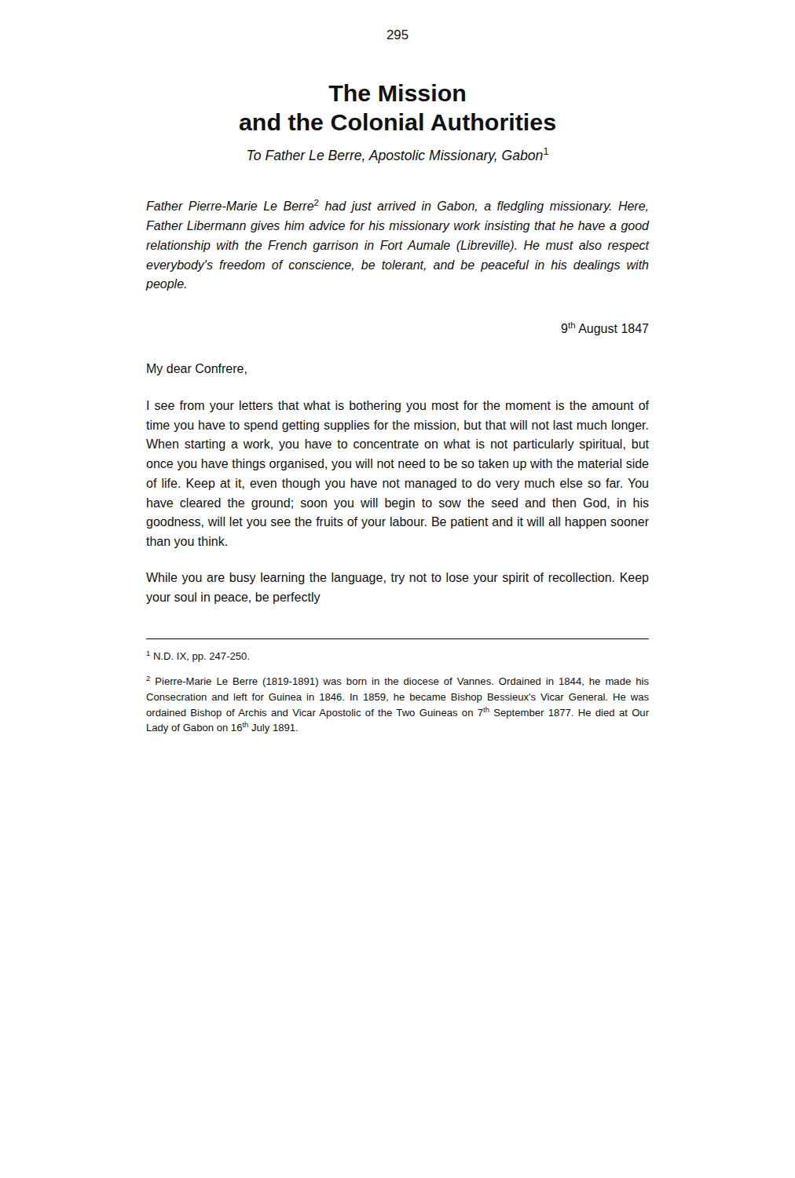295
The Mission
and the Colonial Authorities
To Father Le Berre, Apostolic Missionary, Gabon1
Father Pierre-Marie Le Berre2 had just arrived in Gabon, a fledgling missionary. Here, Father Libermann gives him advice for his missionary work insisting that he have a good relationship with the French garrison in Fort Aumale (Libreville). He must also respect everybody's freedom of conscience, be tolerant, and be peaceful in his dealings with people.
9th August 1847
My dear Confrere,
I see from your letters that what is bothering you most for the moment is the amount of time you have to spend getting supplies for the mission, but that will not last much longer. When starting a work, you have to concentrate on what is not particularly spiritual, but once you have things organised, you will not need to be so taken up with the material side of life. Keep at it, even though you have not managed to do very much else so far. You have cleared the ground; soon you will begin to sow the seed and then God, in his goodness, will let you see the fruits of your labour. Be patient and it will all happen sooner than you think.
While you are busy learning the language, try not to lose your spirit of recollection. Keep your soul in peace, be perfectly
1 N.D. IX, pp. 247-250.
2 Pierre-Marie Le Berre (1819-1891) was born in the diocese of Vannes. Ordained in 1844, he made his Consecration and left for Guinea in 1846. In 1859, he became Bishop Bessieux's Vicar General. He was ordained Bishop of Archis and Vicar Apostolic of the Two Guineas on 7th September 1877. He died at Our Lady of Gabon on 16th July 1891.